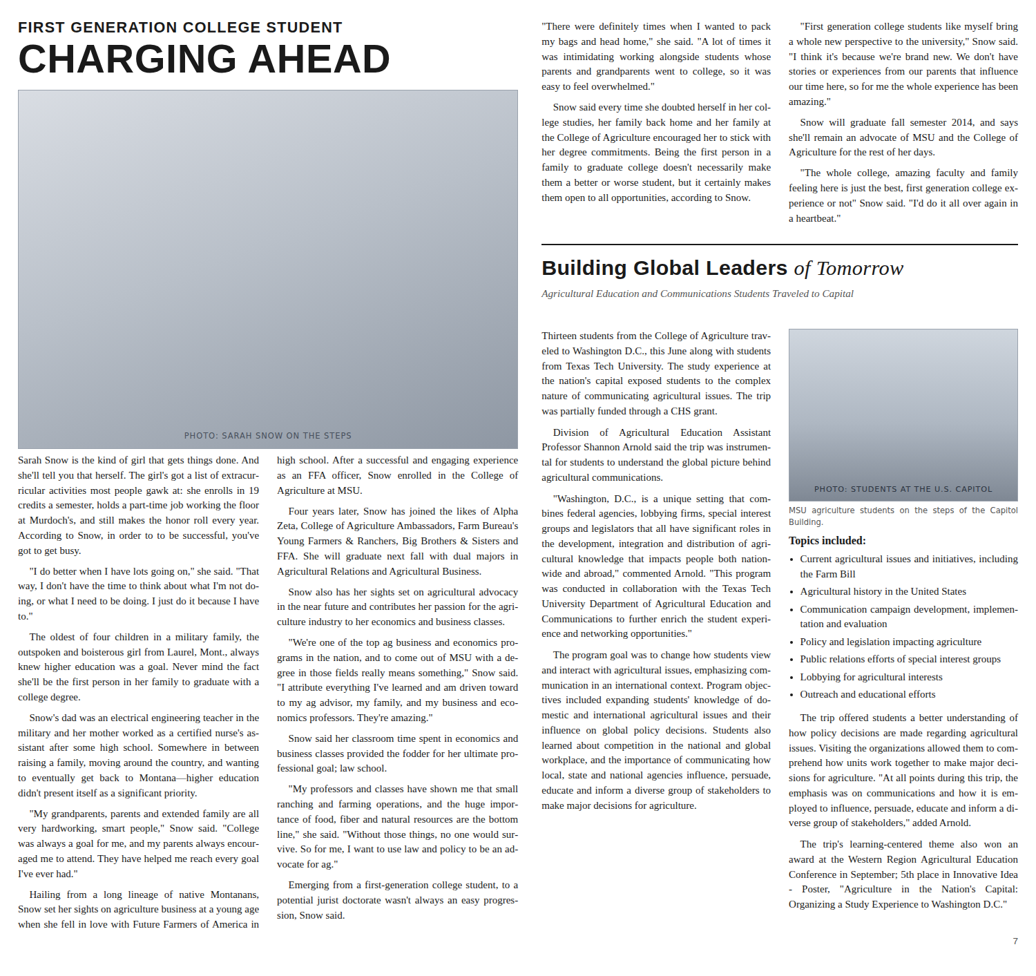First Generation College Student
Charging Ahead
Photo: Sarah Snow on the steps
Sarah Snow is the kind of girl that gets things done. And she'll tell you that herself. The girl's got a list of extracurricular activities most people gawk at: she enrolls in 19 credits a semester, holds a part-time job working the floor at Murdoch's, and still makes the honor roll every year. According to Snow, in order to to be successful, you've got to get busy.
"I do better when I have lots going on," she said. "That way, I don't have the time to think about what I'm not doing, or what I need to be doing. I just do it because I have to."
The oldest of four children in a military family, the outspoken and boisterous girl from Laurel, Mont., always knew higher education was a goal. Never mind the fact she'll be the first person in her family to graduate with a college degree.
Snow's dad was an electrical engineering teacher in the military and her mother worked as a certified nurse's assistant after some high school. Somewhere in between raising a family, moving around the country, and wanting to eventually get back to Montana—higher education didn't present itself as a significant priority.
"My grandparents, parents and extended family are all very hardworking, smart people," Snow said. "College was always a goal for me, and my parents always encouraged me to attend. They have helped me reach every goal I've ever had."
Hailing from a long lineage of native Montanans, Snow set her sights on agriculture business at a young age when she fell in love with Future Farmers of America in high school. After a successful and engaging experience as an FFA officer, Snow enrolled in the College of Agriculture at MSU.
Four years later, Snow has joined the likes of Alpha Zeta, College of Agriculture Ambassadors, Farm Bureau's Young Farmers & Ranchers, Big Brothers & Sisters and FFA. She will graduate next fall with dual majors in Agricultural Relations and Agricultural Business.
Snow also has her sights set on agricultural advocacy in the near future and contributes her passion for the agriculture industry to her economics and business classes.
"We're one of the top ag business and economics programs in the nation, and to come out of MSU with a degree in those fields really means something," Snow said. "I attribute everything I've learned and am driven toward to my ag advisor, my family, and my business and economics professors. They're amazing."
Snow said her classroom time spent in economics and business classes provided the fodder for her ultimate professional goal; law school.
"My professors and classes have shown me that small ranching and farming operations, and the huge importance of food, fiber and natural resources are the bottom line," she said. "Without those things, no one would survive. So for me, I want to use law and policy to be an advocate for ag."
Emerging from a first-generation college student, to a potential jurist doctorate wasn't always an easy progression, Snow said.
"There were definitely times when I wanted to pack my bags and head home," she said. "A lot of times it was intimidating working alongside students whose parents and grandparents went to college, so it was easy to feel overwhelmed."
Snow said every time she doubted herself in her college studies, her family back home and her family at the College of Agriculture encouraged her to stick with her degree commitments. Being the first person in a family to graduate college doesn't necessarily make them a better or worse student, but it certainly makes them open to all opportunities, according to Snow.
"First generation college students like myself bring a whole new perspective to the university," Snow said. "I think it's because we're brand new. We don't have stories or experiences from our parents that influence our time here, so for me the whole experience has been amazing."
Snow will graduate fall semester 2014, and says she'll remain an advocate of MSU and the College of Agriculture for the rest of her days.
"The whole college, amazing faculty and family feeling here is just the best, first generation college experience or not" Snow said. "I'd do it all over again in a heartbeat."
Building Global Leaders of Tomorrow
Agricultural Education and Communications Students Traveled to Capital
Thirteen students from the College of Agriculture traveled to Washington D.C., this June along with students from Texas Tech University. The study experience at the nation's capital exposed students to the complex nature of communicating agricultural issues. The trip was partially funded through a CHS grant.
Division of Agricultural Education Assistant Professor Shannon Arnold said the trip was instrumental for students to understand the global picture behind agricultural communications.
"Washington, D.C., is a unique setting that combines federal agencies, lobbying firms, special interest groups and legislators that all have significant roles in the development, integration and distribution of agricultural knowledge that impacts people both nationwide and abroad," commented Arnold. "This program was conducted in collaboration with the Texas Tech University Department of Agricultural Education and Communications to further enrich the student experience and networking opportunities."
The program goal was to change how students view and interact with agricultural issues, emphasizing communication in an international context. Program objectives included expanding students' knowledge of domestic and international agricultural issues and their influence on global policy decisions. Students also learned about competition in the national and global workplace, and the importance of communicating how local, state and national agencies influence, persuade, educate and inform a diverse group of stakeholders to make major decisions for agriculture.
Photo: Students at the U.S. Capitol
MSU agriculture students on the steps of the Capitol Building.
Topics included:
Current agricultural issues and initiatives, including the Farm Bill
Agricultural history in the United States
Communication campaign development, implementation and evaluation
Policy and legislation impacting agriculture
Public relations efforts of special interest groups
Lobbying for agricultural interests
Outreach and educational efforts
The trip offered students a better understanding of how policy decisions are made regarding agricultural issues. Visiting the organizations allowed them to comprehend how units work together to make major decisions for agriculture. "At all points during this trip, the emphasis was on communications and how it is employed to influence, persuade, educate and inform a diverse group of stakeholders," added Arnold.
The trip's learning-centered theme also won an award at the Western Region Agricultural Education Conference in September; 5th place in Innovative Idea - Poster, "Agriculture in the Nation's Capital: Organizing a Study Experience to Washington D.C."
7